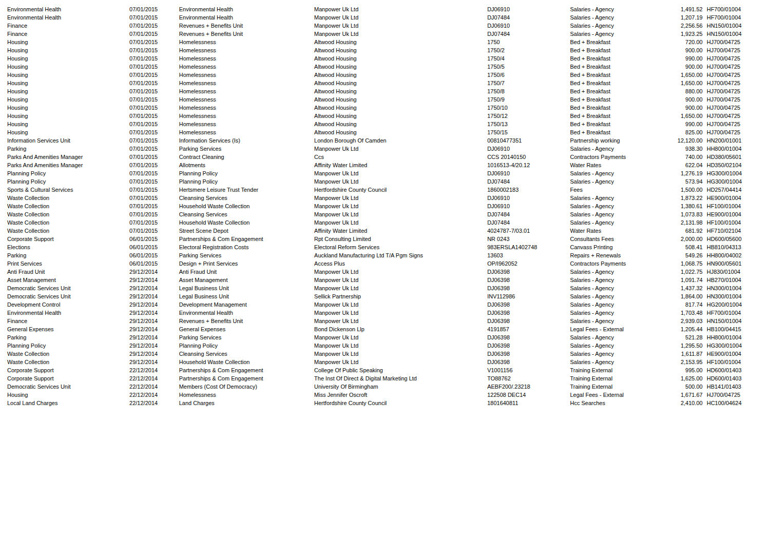| Environmental Health | 07/01/2015 | Environmental Health | Manpower Uk Ltd | DJ06910 | Salaries - Agency | 1,491.52 | HF700/01004 |
| Environmental Health | 07/01/2015 | Environmental Health | Manpower Uk Ltd | DJ07484 | Salaries - Agency | 1,207.19 | HF700/01004 |
| Finance | 07/01/2015 | Revenues + Benefits Unit | Manpower Uk Ltd | DJ06910 | Salaries - Agency | 2,256.56 | HN150/01004 |
| Finance | 07/01/2015 | Revenues + Benefits Unit | Manpower Uk Ltd | DJ07484 | Salaries - Agency | 1,923.25 | HN150/01004 |
| Housing | 07/01/2015 | Homelessness | Altwood Housing | 1750 | Bed + Breakfast | 720.00 | HJ700/04725 |
| Housing | 07/01/2015 | Homelessness | Altwood Housing | 1750/2 | Bed + Breakfast | 900.00 | HJ700/04725 |
| Housing | 07/01/2015 | Homelessness | Altwood Housing | 1750/4 | Bed + Breakfast | 990.00 | HJ700/04725 |
| Housing | 07/01/2015 | Homelessness | Altwood Housing | 1750/5 | Bed + Breakfast | 900.00 | HJ700/04725 |
| Housing | 07/01/2015 | Homelessness | Altwood Housing | 1750/6 | Bed + Breakfast | 1,650.00 | HJ700/04725 |
| Housing | 07/01/2015 | Homelessness | Altwood Housing | 1750/7 | Bed + Breakfast | 1,650.00 | HJ700/04725 |
| Housing | 07/01/2015 | Homelessness | Altwood Housing | 1750/8 | Bed + Breakfast | 880.00 | HJ700/04725 |
| Housing | 07/01/2015 | Homelessness | Altwood Housing | 1750/9 | Bed + Breakfast | 900.00 | HJ700/04725 |
| Housing | 07/01/2015 | Homelessness | Altwood Housing | 1750/10 | Bed + Breakfast | 900.00 | HJ700/04725 |
| Housing | 07/01/2015 | Homelessness | Altwood Housing | 1750/12 | Bed + Breakfast | 1,650.00 | HJ700/04725 |
| Housing | 07/01/2015 | Homelessness | Altwood Housing | 1750/13 | Bed + Breakfast | 990.00 | HJ700/04725 |
| Housing | 07/01/2015 | Homelessness | Altwood Housing | 1750/15 | Bed + Breakfast | 825.00 | HJ700/04725 |
| Information Services Unit | 07/01/2015 | Information Services (Is) | London Borough Of Camden | 00810477351 | Partnership working | 12,120.00 | HN200/01001 |
| Parking | 07/01/2015 | Parking Services | Manpower Uk Ltd | DJ06910 | Salaries - Agency | 938.30 | HH800/01004 |
| Parks And Amenities Manager | 07/01/2015 | Contract Cleaning | Ccs | CCS 20140150 | Contractors Payments | 740.00 | HD380/05601 |
| Parks And Amenities Manager | 07/01/2015 | Allotments | Affinity Water Limited | 1016513-4/20.12 | Water Rates | 622.04 | HD350/02104 |
| Planning Policy | 07/01/2015 | Planning Policy | Manpower Uk Ltd | DJ06910 | Salaries - Agency | 1,276.19 | HG300/01004 |
| Planning Policy | 07/01/2015 | Planning Policy | Manpower Uk Ltd | DJ07484 | Salaries - Agency | 573.94 | HG300/01004 |
| Sports & Cultural Services | 07/01/2015 | Hertsmere Leisure Trust Tender | Hertfordshire County Council | 1860002183 | Fees | 1,500.00 | HD257/04414 |
| Waste Collection | 07/01/2015 | Cleansing Services | Manpower Uk Ltd | DJ06910 | Salaries - Agency | 1,873.22 | HE900/01004 |
| Waste Collection | 07/01/2015 | Household Waste Collection | Manpower Uk Ltd | DJ06910 | Salaries - Agency | 1,380.61 | HF100/01004 |
| Waste Collection | 07/01/2015 | Cleansing Services | Manpower Uk Ltd | DJ07484 | Salaries - Agency | 1,073.83 | HE900/01004 |
| Waste Collection | 07/01/2015 | Household Waste Collection | Manpower Uk Ltd | DJ07484 | Salaries - Agency | 2,131.98 | HF100/01004 |
| Waste Collection | 07/01/2015 | Street Scene Depot | Affinity Water Limited | 4024787-7/03.01 | Water Rates | 681.92 | HF710/02104 |
| Corporate Support | 06/01/2015 | Partnerships & Com Engagement | Rpt Consulting Limited | NR 0243 | Consultants Fees | 2,000.00 | HD600/05600 |
| Elections | 06/01/2015 | Electoral Registration Costs | Electoral Reform Services | 983ERSLA1402748 | Canvass Printing | 508.41 | HB810/04313 |
| Parking | 06/01/2015 | Parking Services | Auckland Manufacturing Ltd T/A Pgm Signs | 13603 | Repairs + Renewals | 549.26 | HH800/04002 |
| Print Services | 06/01/2015 | Design + Print Services | Access Plus | OP/I962052 | Contractors Payments | 1,068.75 | HN900/05601 |
| Anti Fraud Unit | 29/12/2014 | Anti Fraud Unit | Manpower Uk Ltd | DJ06398 | Salaries - Agency | 1,022.75 | HJ830/01004 |
| Asset Management | 29/12/2014 | Asset Management | Manpower Uk Ltd | DJ06398 | Salaries - Agency | 1,091.74 | HB270/01004 |
| Democratic Services Unit | 29/12/2014 | Legal Business Unit | Manpower Uk Ltd | DJ06398 | Salaries - Agency | 1,437.32 | HN300/01004 |
| Democratic Services Unit | 29/12/2014 | Legal Business Unit | Sellick Partnership | INV112986 | Salaries - Agency | 1,864.00 | HN300/01004 |
| Development Control | 29/12/2014 | Development Management | Manpower Uk Ltd | DJ06398 | Salaries - Agency | 817.74 | HG200/01004 |
| Environmental Health | 29/12/2014 | Environmental Health | Manpower Uk Ltd | DJ06398 | Salaries - Agency | 1,703.48 | HF700/01004 |
| Finance | 29/12/2014 | Revenues + Benefits Unit | Manpower Uk Ltd | DJ06398 | Salaries - Agency | 2,939.03 | HN150/01004 |
| General Expenses | 29/12/2014 | General Expenses | Bond Dickenson Llp | 4191857 | Legal Fees - External | 1,205.44 | HB100/04415 |
| Parking | 29/12/2014 | Parking Services | Manpower Uk Ltd | DJ06398 | Salaries - Agency | 521.28 | HH800/01004 |
| Planning Policy | 29/12/2014 | Planning Policy | Manpower Uk Ltd | DJ06398 | Salaries - Agency | 1,295.50 | HG300/01004 |
| Waste Collection | 29/12/2014 | Cleansing Services | Manpower Uk Ltd | DJ06398 | Salaries - Agency | 1,611.87 | HE900/01004 |
| Waste Collection | 29/12/2014 | Household Waste Collection | Manpower Uk Ltd | DJ06398 | Salaries - Agency | 2,153.95 | HF100/01004 |
| Corporate Support | 22/12/2014 | Partnerships & Com Engagement | College Of Public Speaking | V1001156 | Training External | 995.00 | HD600/01403 |
| Corporate Support | 22/12/2014 | Partnerships & Com Engagement | The Inst Of Direct & Digital Marketing Ltd | TO88762 | Training External | 1,625.00 | HD600/01403 |
| Democratic Services Unit | 22/12/2014 | Members (Cost Of Democracy) | University Of Birmingham | AEBF200/.23218 | Training External | 500.00 | HB141/01403 |
| Housing | 22/12/2014 | Homelessness | Miss Jennifer Oscroft | 122508 DEC14 | Legal Fees - External | 1,671.67 | HJ700/04725 |
| Local Land Charges | 22/12/2014 | Land Charges | Hertfordshire County Council | 1801640811 | Hcc Searches | 2,410.00 | HC100/04624 |